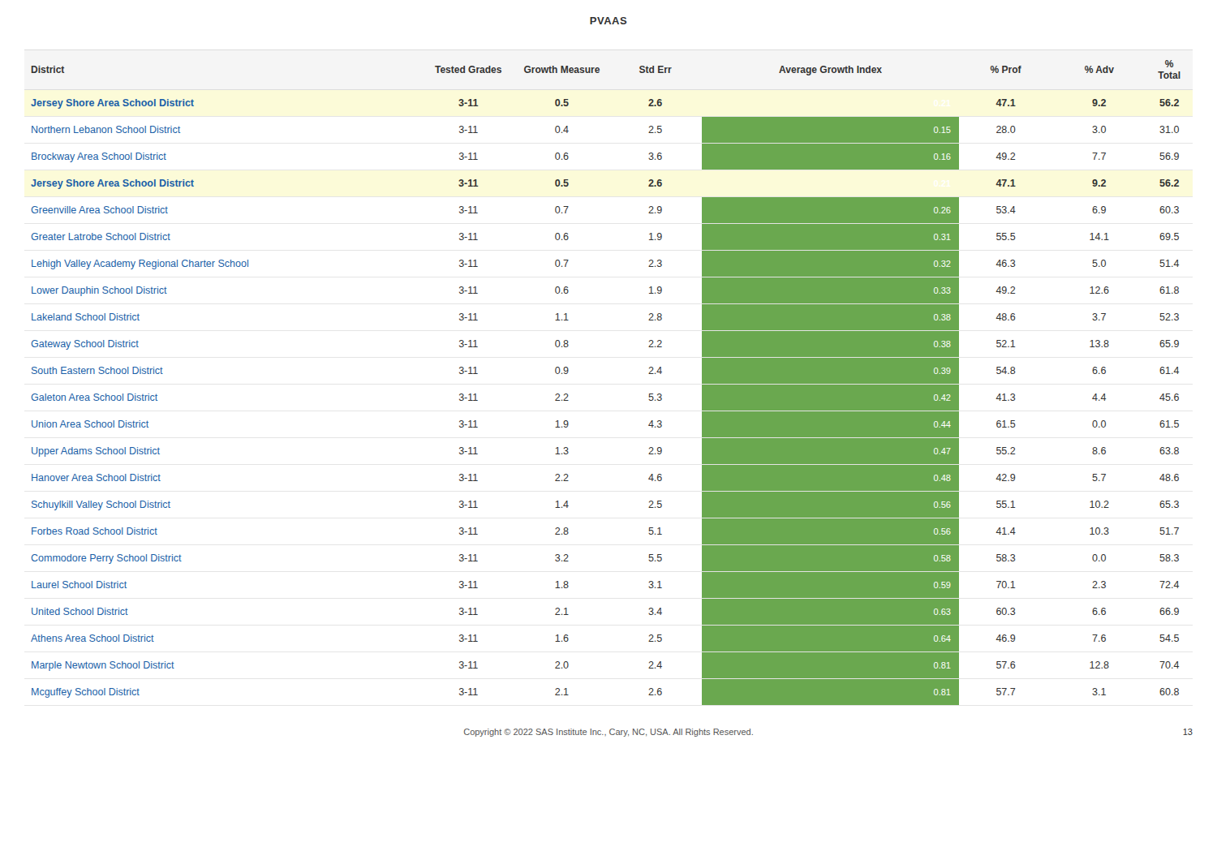PVAAS
| District | Tested Grades | Growth Measure | Std Err | Average Growth Index | % Prof | % Adv | % Total |
| --- | --- | --- | --- | --- | --- | --- | --- |
| Jersey Shore Area School District | 3-11 | 0.5 | 2.6 | 0.21 | 47.1 | 9.2 | 56.2 |
| Northern Lebanon School District | 3-11 | 0.4 | 2.5 | 0.15 | 28.0 | 3.0 | 31.0 |
| Brockway Area School District | 3-11 | 0.6 | 3.6 | 0.16 | 49.2 | 7.7 | 56.9 |
| Jersey Shore Area School District | 3-11 | 0.5 | 2.6 | 0.21 | 47.1 | 9.2 | 56.2 |
| Greenville Area School District | 3-11 | 0.7 | 2.9 | 0.26 | 53.4 | 6.9 | 60.3 |
| Greater Latrobe School District | 3-11 | 0.6 | 1.9 | 0.31 | 55.5 | 14.1 | 69.5 |
| Lehigh Valley Academy Regional Charter School | 3-11 | 0.7 | 2.3 | 0.32 | 46.3 | 5.0 | 51.4 |
| Lower Dauphin School District | 3-11 | 0.6 | 1.9 | 0.33 | 49.2 | 12.6 | 61.8 |
| Lakeland School District | 3-11 | 1.1 | 2.8 | 0.38 | 48.6 | 3.7 | 52.3 |
| Gateway School District | 3-11 | 0.8 | 2.2 | 0.38 | 52.1 | 13.8 | 65.9 |
| South Eastern School District | 3-11 | 0.9 | 2.4 | 0.39 | 54.8 | 6.6 | 61.4 |
| Galeton Area School District | 3-11 | 2.2 | 5.3 | 0.42 | 41.3 | 4.4 | 45.6 |
| Union Area School District | 3-11 | 1.9 | 4.3 | 0.44 | 61.5 | 0.0 | 61.5 |
| Upper Adams School District | 3-11 | 1.3 | 2.9 | 0.47 | 55.2 | 8.6 | 63.8 |
| Hanover Area School District | 3-11 | 2.2 | 4.6 | 0.48 | 42.9 | 5.7 | 48.6 |
| Schuylkill Valley School District | 3-11 | 1.4 | 2.5 | 0.56 | 55.1 | 10.2 | 65.3 |
| Forbes Road School District | 3-11 | 2.8 | 5.1 | 0.56 | 41.4 | 10.3 | 51.7 |
| Commodore Perry School District | 3-11 | 3.2 | 5.5 | 0.58 | 58.3 | 0.0 | 58.3 |
| Laurel School District | 3-11 | 1.8 | 3.1 | 0.59 | 70.1 | 2.3 | 72.4 |
| United School District | 3-11 | 2.1 | 3.4 | 0.63 | 60.3 | 6.6 | 66.9 |
| Athens Area School District | 3-11 | 1.6 | 2.5 | 0.64 | 46.9 | 7.6 | 54.5 |
| Marple Newtown School District | 3-11 | 2.0 | 2.4 | 0.81 | 57.6 | 12.8 | 70.4 |
| Mcguffey School District | 3-11 | 2.1 | 2.6 | 0.81 | 57.7 | 3.1 | 60.8 |
Copyright © 2022 SAS Institute Inc., Cary, NC, USA. All Rights Reserved. 13